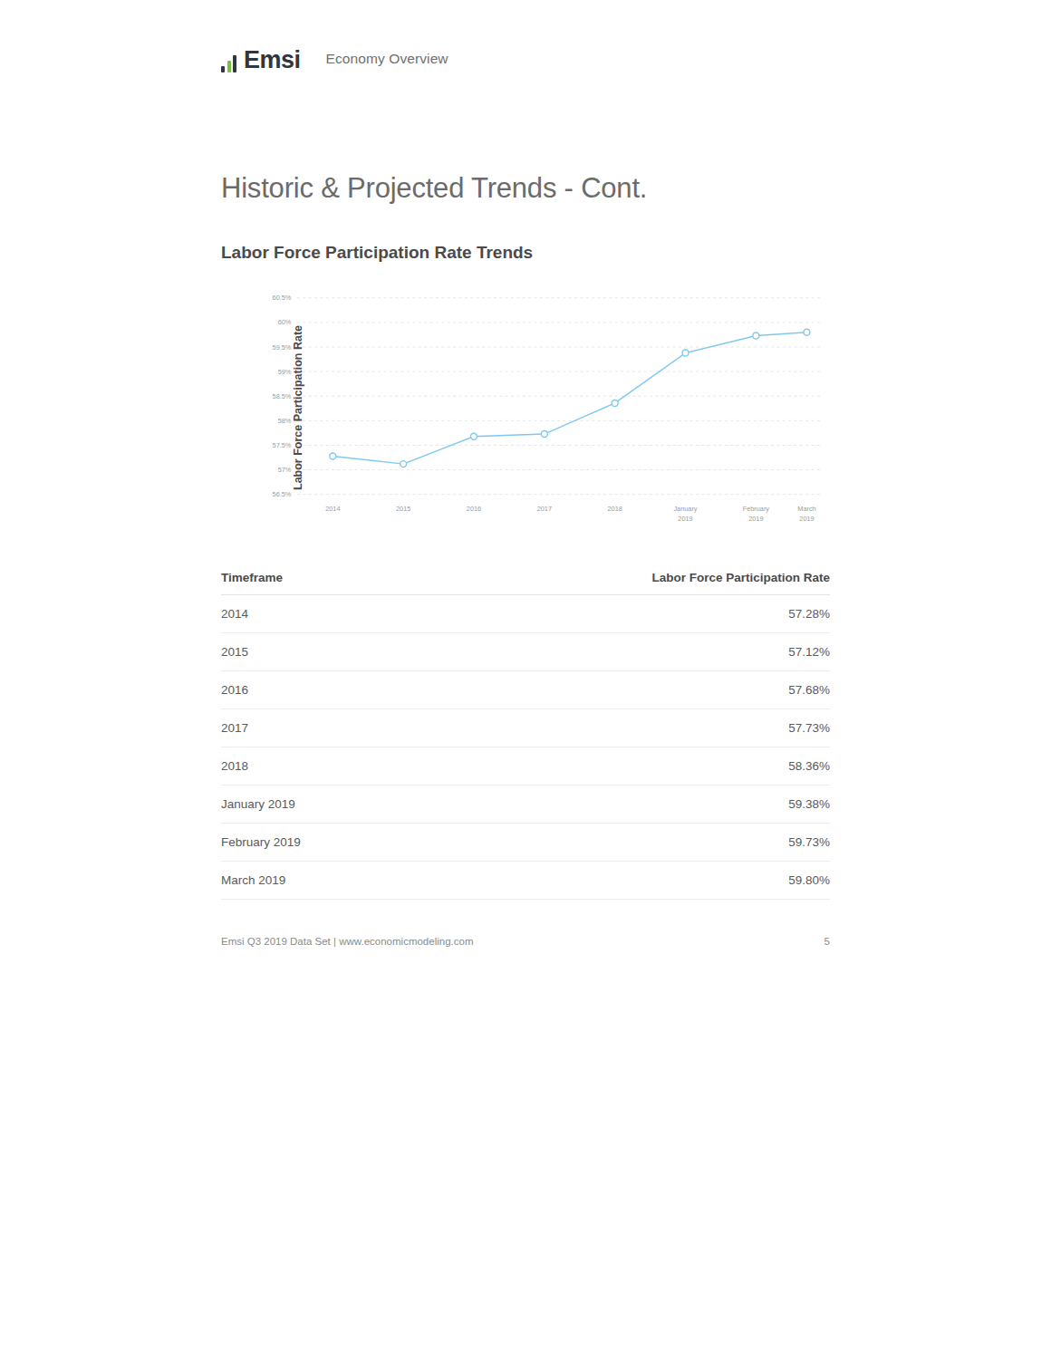Emsi
Economy Overview
Historic & Projected Trends - Cont.
Labor Force Participation Rate Trends
Labor Force Participation Rate
60.5% 60% 59.5% 59% 58.5% 58% 57.5% 57% 56.5% 2014 2015 2016 2017 2018 January 2019 February 2019 March 2019
| Timeframe | Labor Force Participation Rate |
| --- | --- |
| 2014 | 57.28% |
| 2015 | 57.12% |
| 2016 | 57.68% |
| 2017 | 57.73% |
| 2018 | 58.36% |
| January 2019 | 59.38% |
| February 2019 | 59.73% |
| March 2019 | 59.80% |
Emsi Q3 2019 Data Set | www.economicmodeling.com
5